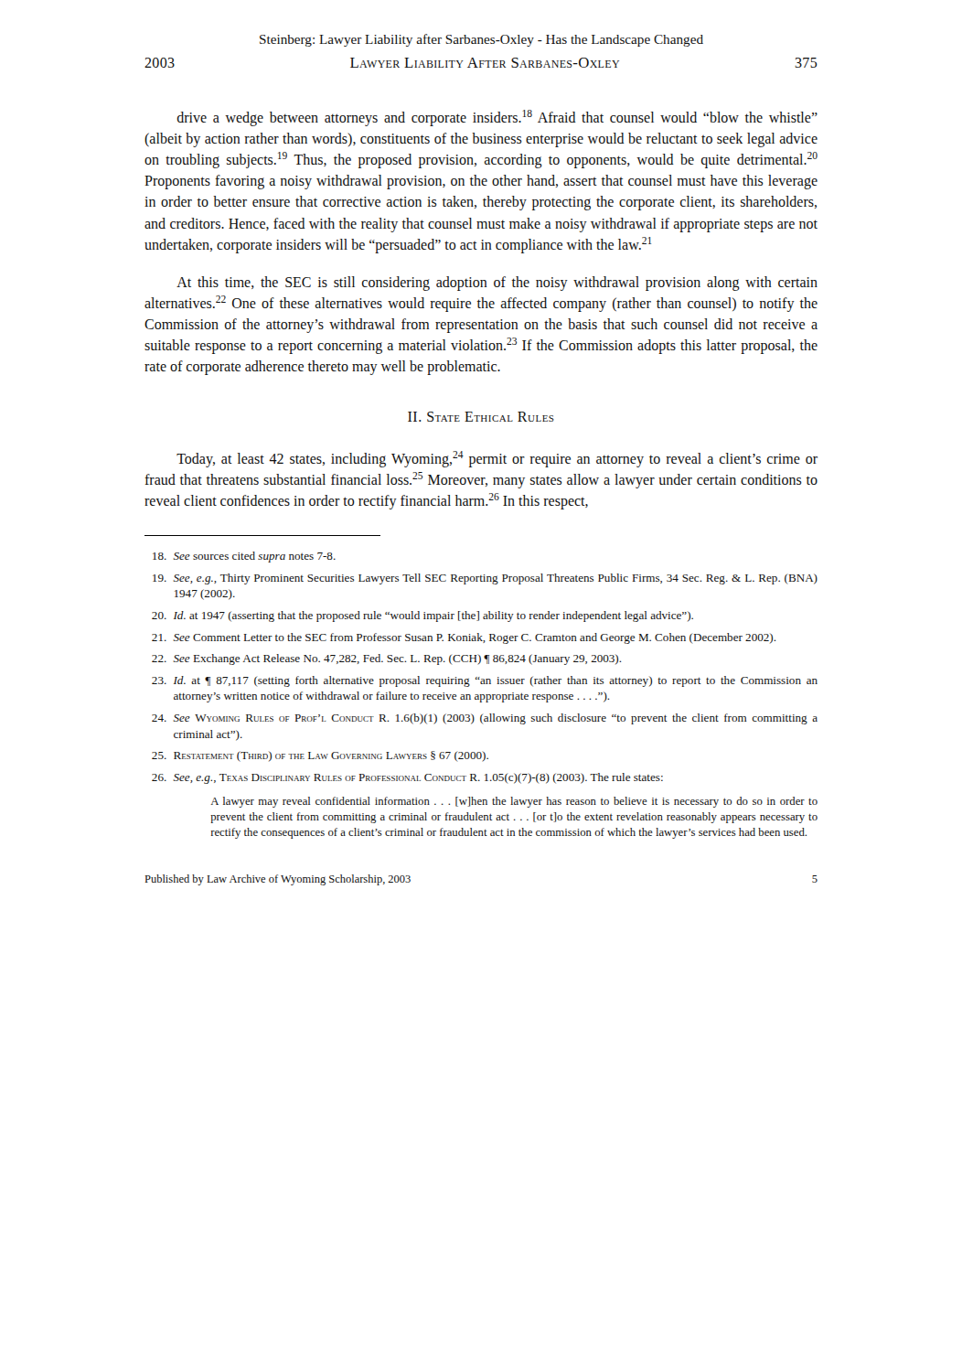Steinberg: Lawyer Liability after Sarbanes-Oxley - Has the Landscape Changed
2003 Lawyer Liability After Sarbanes-Oxley 375
drive a wedge between attorneys and corporate insiders.18 Afraid that counsel would “blow the whistle” (albeit by action rather than words), constituents of the business enterprise would be reluctant to seek legal advice on troubling subjects.19 Thus, the proposed provision, according to opponents, would be quite detrimental.20 Proponents favoring a noisy withdrawal provision, on the other hand, assert that counsel must have this leverage in order to better ensure that corrective action is taken, thereby protecting the corporate client, its shareholders, and creditors. Hence, faced with the reality that counsel must make a noisy withdrawal if appropriate steps are not undertaken, corporate insiders will be “persuaded” to act in compliance with the law.21
At this time, the SEC is still considering adoption of the noisy withdrawal provision along with certain alternatives.22 One of these alternatives would require the affected company (rather than counsel) to notify the Commission of the attorney’s withdrawal from representation on the basis that such counsel did not receive a suitable response to a report concerning a material violation.23 If the Commission adopts this latter proposal, the rate of corporate adherence thereto may well be problematic.
II. State Ethical Rules
Today, at least 42 states, including Wyoming,24 permit or require an attorney to reveal a client’s crime or fraud that threatens substantial financial loss.25 Moreover, many states allow a lawyer under certain conditions to reveal client confidences in order to rectify financial harm.26 In this respect,
See sources cited supra notes 7-8.
See, e.g., Thirty Prominent Securities Lawyers Tell SEC Reporting Proposal Threatens Public Firms, 34 Sec. Reg. & L. Rep. (BNA) 1947 (2002).
Id. at 1947 (asserting that the proposed rule “would impair [the] ability to render independent legal advice”).
See Comment Letter to the SEC from Professor Susan P. Koniak, Roger C. Cramton and George M. Cohen (December 2002).
See Exchange Act Release No. 47,282, Fed. Sec. L. Rep. (CCH) ¶ 86,824 (January 29, 2003).
Id. at ¶ 87,117 (setting forth alternative proposal requiring “an issuer (rather than its attorney) to report to the Commission an attorney’s written notice of withdrawal or failure to receive an appropriate response . . . .”).
See Wyoming Rules of Prof’l Conduct R. 1.6(b)(1) (2003) (allowing such disclosure “to prevent the client from committing a criminal act”).
Restatement (Third) of the Law Governing Lawyers § 67 (2000).
See, e.g., Texas Disciplinary Rules of Professional Conduct R. 1.05(c)(7)-(8) (2003). The rule states:
A lawyer may reveal confidential information . . . [w]hen the lawyer has reason to believe it is necessary to do so in order to prevent the client from committing a criminal or fraudulent act . . . [or t]o the extent revelation reasonably appears necessary to rectify the consequences of a client’s criminal or fraudulent act in the commission of which the lawyer’s services had been used.
Published by Law Archive of Wyoming Scholarship, 2003 5